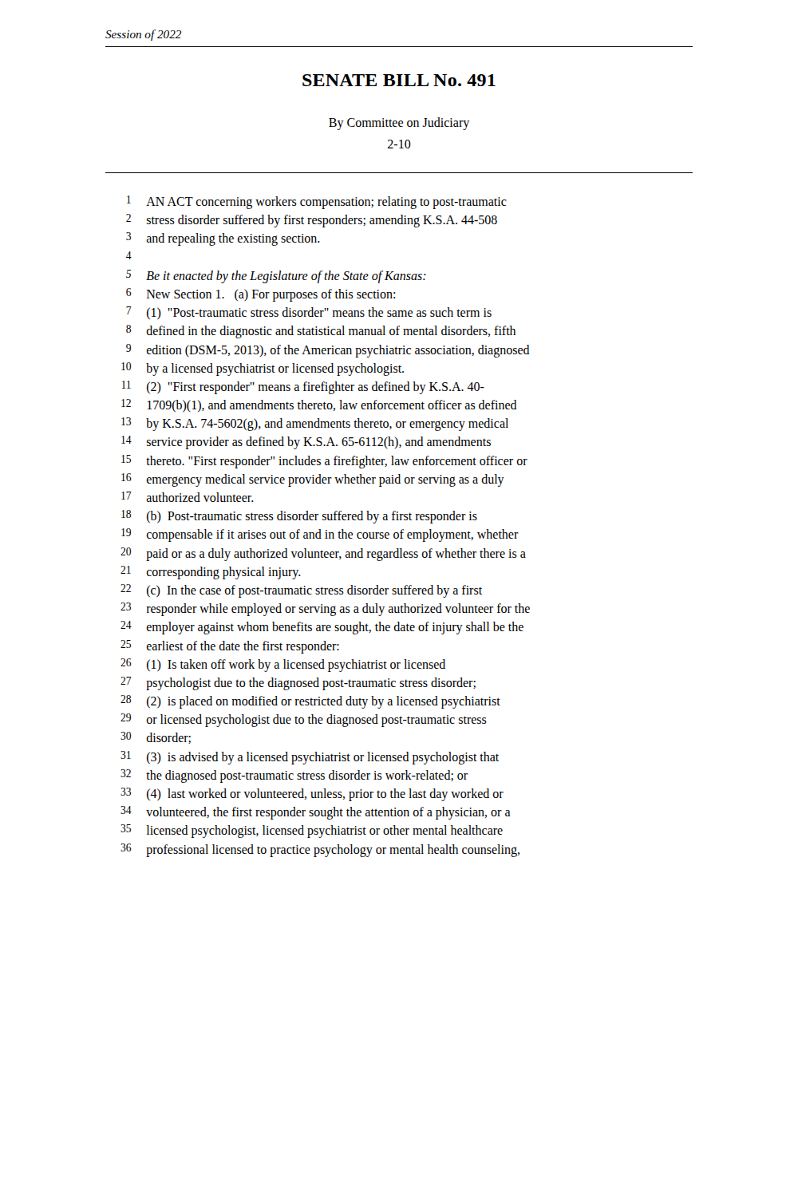Session of 2022
SENATE BILL No. 491
By Committee on Judiciary
2-10
AN ACT concerning workers compensation; relating to post-traumatic
stress disorder suffered by first responders; amending K.S.A. 44-508
and repealing the existing section.
Be it enacted by the Legislature of the State of Kansas:
New Section 1. (a) For purposes of this section:
(1) "Post-traumatic stress disorder" means the same as such term is
defined in the diagnostic and statistical manual of mental disorders, fifth
edition (DSM-5, 2013), of the American psychiatric association, diagnosed
by a licensed psychiatrist or licensed psychologist.
(2) "First responder" means a firefighter as defined by K.S.A. 40-
1709(b)(1), and amendments thereto, law enforcement officer as defined
by K.S.A. 74-5602(g), and amendments thereto, or emergency medical
service provider as defined by K.S.A. 65-6112(h), and amendments
thereto. "First responder" includes a firefighter, law enforcement officer or
emergency medical service provider whether paid or serving as a duly
authorized volunteer.
(b) Post-traumatic stress disorder suffered by a first responder is
compensable if it arises out of and in the course of employment, whether
paid or as a duly authorized volunteer, and regardless of whether there is a
corresponding physical injury.
(c) In the case of post-traumatic stress disorder suffered by a first
responder while employed or serving as a duly authorized volunteer for the
employer against whom benefits are sought, the date of injury shall be the
earliest of the date the first responder:
(1) Is taken off work by a licensed psychiatrist or licensed
psychologist due to the diagnosed post-traumatic stress disorder;
(2) is placed on modified or restricted duty by a licensed psychiatrist
or licensed psychologist due to the diagnosed post-traumatic stress
disorder;
(3) is advised by a licensed psychiatrist or licensed psychologist that
the diagnosed post-traumatic stress disorder is work-related; or
(4) last worked or volunteered, unless, prior to the last day worked or
volunteered, the first responder sought the attention of a physician, or a
licensed psychologist, licensed psychiatrist or other mental healthcare
professional licensed to practice psychology or mental health counseling,